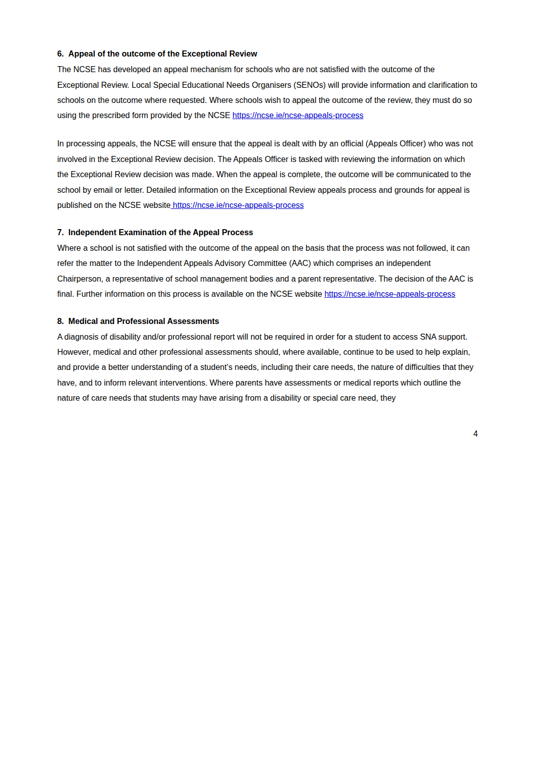6. Appeal of the outcome of the Exceptional Review
The NCSE has developed an appeal mechanism for schools who are not satisfied with the outcome of the Exceptional Review. Local Special Educational Needs Organisers (SENOs) will provide information and clarification to schools on the outcome where requested. Where schools wish to appeal the outcome of the review, they must do so using the prescribed form provided by the NCSE https://ncse.ie/ncse-appeals-process
In processing appeals, the NCSE will ensure that the appeal is dealt with by an official (Appeals Officer) who was not involved in the Exceptional Review decision. The Appeals Officer is tasked with reviewing the information on which the Exceptional Review decision was made. When the appeal is complete, the outcome will be communicated to the school by email or letter. Detailed information on the Exceptional Review appeals process and grounds for appeal is published on the NCSE website https://ncse.ie/ncse-appeals-process
7. Independent Examination of the Appeal Process
Where a school is not satisfied with the outcome of the appeal on the basis that the process was not followed, it can refer the matter to the Independent Appeals Advisory Committee (AAC) which comprises an independent Chairperson, a representative of school management bodies and a parent representative. The decision of the AAC is final. Further information on this process is available on the NCSE website https://ncse.ie/ncse-appeals-process
8. Medical and Professional Assessments
A diagnosis of disability and/or professional report will not be required in order for a student to access SNA support. However, medical and other professional assessments should, where available, continue to be used to help explain, and provide a better understanding of a student’s needs, including their care needs, the nature of difficulties that they have, and to inform relevant interventions. Where parents have assessments or medical reports which outline the nature of care needs that students may have arising from a disability or special care need, they
4